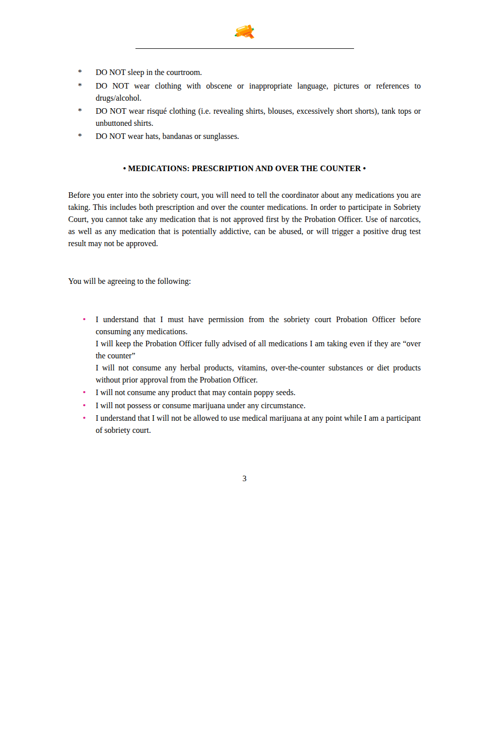🔫
DO NOT sleep in the courtroom.
DO NOT wear clothing with obscene or inappropriate language, pictures or references to drugs/alcohol.
DO NOT wear risqué clothing (i.e. revealing shirts, blouses, excessively short shorts), tank tops or unbuttoned shirts.
DO NOT wear hats, bandanas or sunglasses.
• MEDICATIONS: PRESCRIPTION AND OVER THE COUNTER •
Before you enter into the sobriety court, you will need to tell the coordinator about any medications you are taking. This includes both prescription and over the counter medications. In order to participate in Sobriety Court, you cannot take any medication that is not approved first by the Probation Officer. Use of narcotics, as well as any medication that is potentially addictive, can be abused, or will trigger a positive drug test result may not be approved.
You will be agreeing to the following:
I understand that I must have permission from the sobriety court Probation Officer before consuming any medications.
I will keep the Probation Officer fully advised of all medications I am taking even if they are “over the counter”
I will not consume any herbal products, vitamins, over-the-counter substances or diet products without prior approval from the Probation Officer.
I will not consume any product that may contain poppy seeds.
I will not possess or consume marijuana under any circumstance.
I understand that I will not be allowed to use medical marijuana at any point while I am a participant of sobriety court.
3